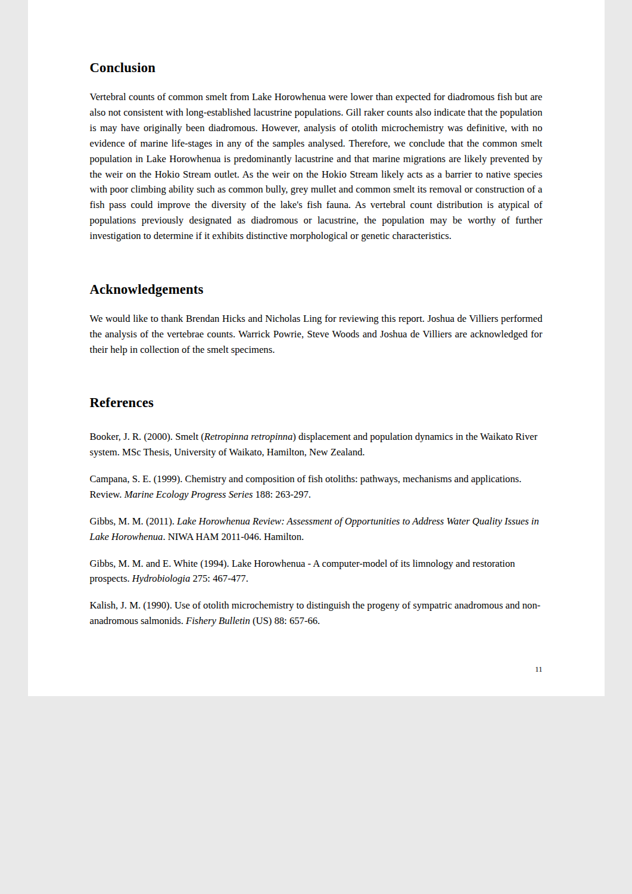Conclusion
Vertebral counts of common smelt from Lake Horowhenua were lower than expected for diadromous fish but are also not consistent with long-established lacustrine populations. Gill raker counts also indicate that the population is may have originally been diadromous. However, analysis of otolith microchemistry was definitive, with no evidence of marine life-stages in any of the samples analysed. Therefore, we conclude that the common smelt population in Lake Horowhenua is predominantly lacustrine and that marine migrations are likely prevented by the weir on the Hokio Stream outlet. As the weir on the Hokio Stream likely acts as a barrier to native species with poor climbing ability such as common bully, grey mullet and common smelt its removal or construction of a fish pass could improve the diversity of the lake's fish fauna. As vertebral count distribution is atypical of populations previously designated as diadromous or lacustrine, the population may be worthy of further investigation to determine if it exhibits distinctive morphological or genetic characteristics.
Acknowledgements
We would like to thank Brendan Hicks and Nicholas Ling for reviewing this report. Joshua de Villiers performed the analysis of the vertebrae counts. Warrick Powrie, Steve Woods and Joshua de Villiers are acknowledged for their help in collection of the smelt specimens.
References
Booker, J. R. (2000). Smelt (Retropinna retropinna) displacement and population dynamics in the Waikato River system. MSc Thesis, University of Waikato, Hamilton, New Zealand.
Campana, S. E. (1999). Chemistry and composition of fish otoliths: pathways, mechanisms and applications. Review. Marine Ecology Progress Series 188: 263-297.
Gibbs, M. M. (2011). Lake Horowhenua Review: Assessment of Opportunities to Address Water Quality Issues in Lake Horowhenua. NIWA HAM 2011-046. Hamilton.
Gibbs, M. M. and E. White (1994). Lake Horowhenua - A computer-model of its limnology and restoration prospects. Hydrobiologia 275: 467-477.
Kalish, J. M. (1990). Use of otolith microchemistry to distinguish the progeny of sympatric anadromous and non- anadromous salmonids. Fishery Bulletin (US) 88: 657-66.
11